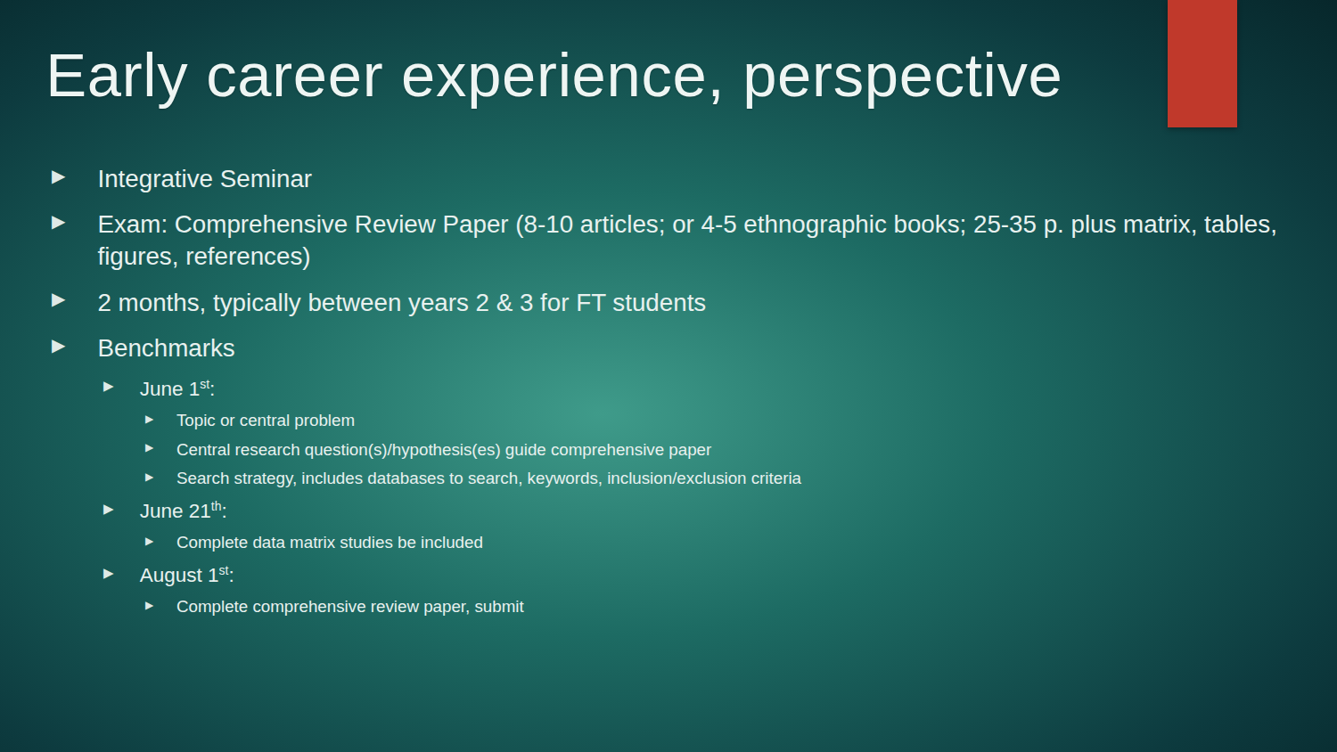Early career experience, perspective
Integrative Seminar
Exam: Comprehensive Review Paper (8-10 articles; or 4-5 ethnographic books; 25-35 p. plus matrix, tables, figures, references)
2 months, typically between years 2 & 3 for FT students
Benchmarks
June 1st:
Topic or central problem
Central research question(s)/hypothesis(es) guide comprehensive paper
Search strategy, includes databases to search, keywords, inclusion/exclusion criteria
June 21th:
Complete data matrix studies be included
August 1st:
Complete comprehensive review paper, submit